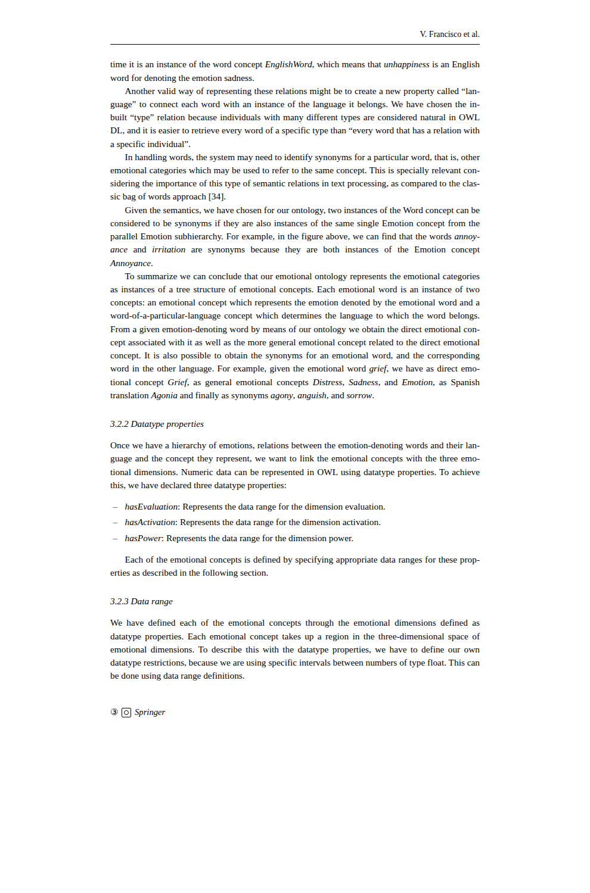V. Francisco et al.
time it is an instance of the word concept EnglishWord, which means that unhappiness is an English word for denoting the emotion sadness.
Another valid way of representing these relations might be to create a new property called “language” to connect each word with an instance of the language it belongs. We have chosen the in-built “type” relation because individuals with many different types are considered natural in OWL DL, and it is easier to retrieve every word of a specific type than “every word that has a relation with a specific individual”.
In handling words, the system may need to identify synonyms for a particular word, that is, other emotional categories which may be used to refer to the same concept. This is specially relevant considering the importance of this type of semantic relations in text processing, as compared to the classic bag of words approach [34].
Given the semantics, we have chosen for our ontology, two instances of the Word concept can be considered to be synonyms if they are also instances of the same single Emotion concept from the parallel Emotion subhierarchy. For example, in the figure above, we can find that the words annoyance and irritation are synonyms because they are both instances of the Emotion concept Annoyance.
To summarize we can conclude that our emotional ontology represents the emotional categories as instances of a tree structure of emotional concepts. Each emotional word is an instance of two concepts: an emotional concept which represents the emotion denoted by the emotional word and a word-of-a-particular-language concept which determines the language to which the word belongs. From a given emotion-denoting word by means of our ontology we obtain the direct emotional concept associated with it as well as the more general emotional concept related to the direct emotional concept. It is also possible to obtain the synonyms for an emotional word, and the corresponding word in the other language. For example, given the emotional word grief, we have as direct emotional concept Grief, as general emotional concepts Distress, Sadness, and Emotion, as Spanish translation Agonia and finally as synonyms agony, anguish, and sorrow.
3.2.2 Datatype properties
Once we have a hierarchy of emotions, relations between the emotion-denoting words and their language and the concept they represent, we want to link the emotional concepts with the three emotional dimensions. Numeric data can be represented in OWL using datatype properties. To achieve this, we have declared three datatype properties:
hasEvaluation: Represents the data range for the dimension evaluation.
hasActivation: Represents the data range for the dimension activation.
hasPower: Represents the data range for the dimension power.
Each of the emotional concepts is defined by specifying appropriate data ranges for these properties as described in the following section.
3.2.3 Data range
We have defined each of the emotional concepts through the emotional dimensions defined as datatype properties. Each emotional concept takes up a region in the three-dimensional space of emotional dimensions. To describe this with the datatype properties, we have to define our own datatype restrictions, because we are using specific intervals between numbers of type float. This can be done using data range definitions.
③ Springer